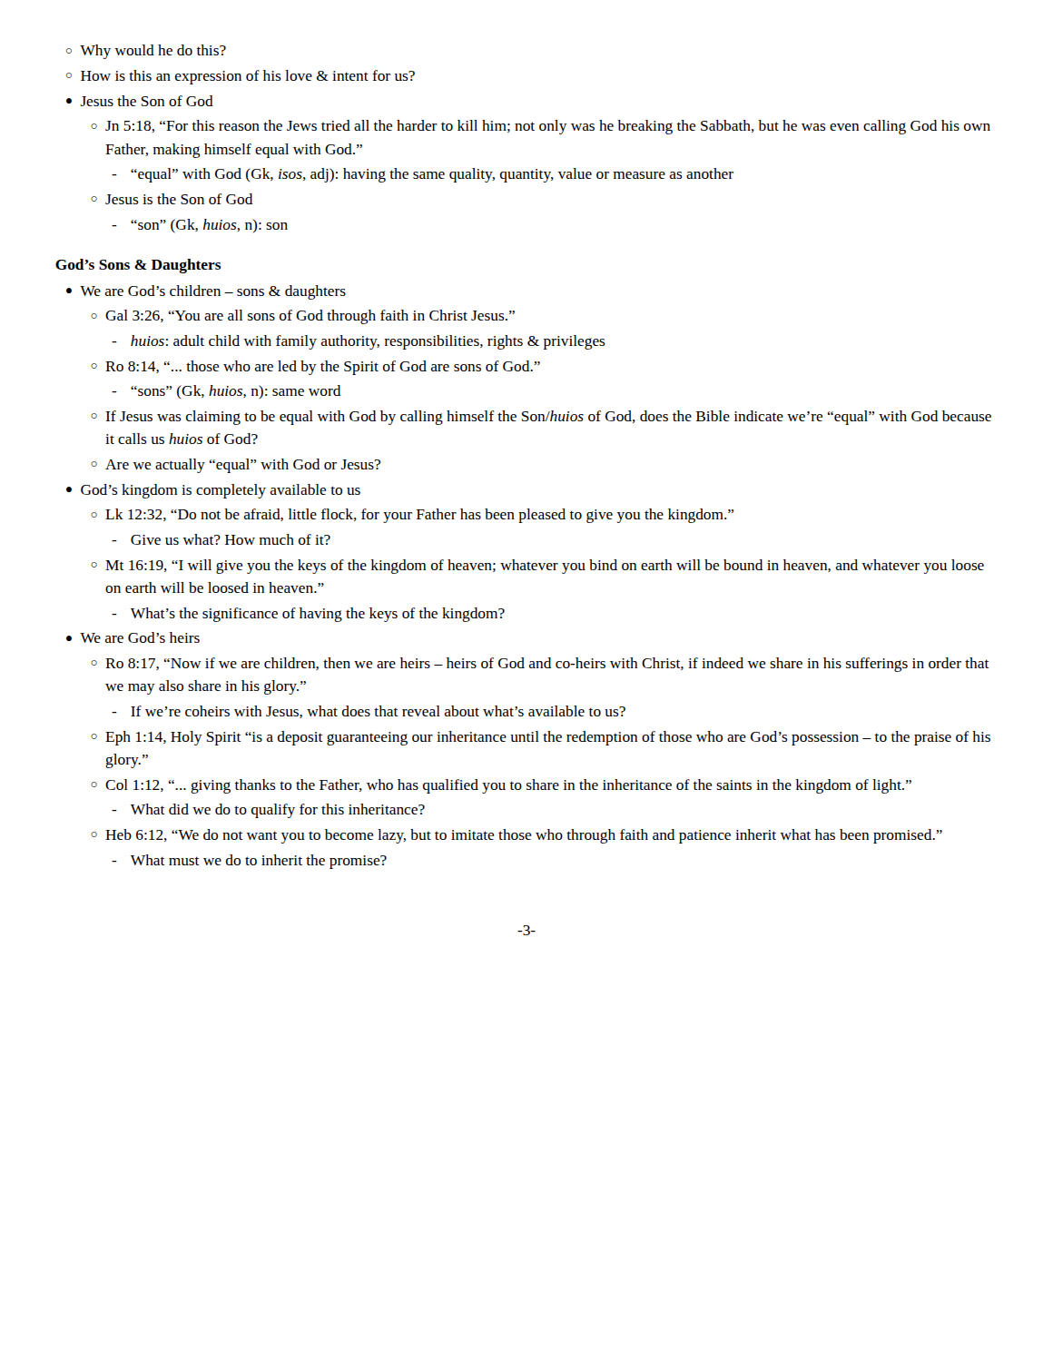Why would he do this?
How is this an expression of his love & intent for us?
Jesus the Son of God
Jn 5:18, “For this reason the Jews tried all the harder to kill him; not only was he breaking the Sabbath, but he was even calling God his own Father, making himself equal with God.”
“equal” with God (Gk, isos, adj): having the same quality, quantity, value or measure as another
Jesus is the Son of God
“son” (Gk, huios, n): son
God’s Sons & Daughters
We are God’s children – sons & daughters
Gal 3:26, “You are all sons of God through faith in Christ Jesus.”
huios: adult child with family authority, responsibilities, rights & privileges
Ro 8:14, “... those who are led by the Spirit of God are sons of God.”
“sons” (Gk, huios, n): same word
If Jesus was claiming to be equal with God by calling himself the Son/huios of God, does the Bible indicate we’re “equal” with God because it calls us huios of God?
Are we actually “equal” with God or Jesus?
God’s kingdom is completely available to us
Lk 12:32, “Do not be afraid, little flock, for your Father has been pleased to give you the kingdom.”
Give us what? How much of it?
Mt 16:19, “I will give you the keys of the kingdom of heaven; whatever you bind on earth will be bound in heaven, and whatever you loose on earth will be loosed in heaven.”
What’s the significance of having the keys of the kingdom?
We are God’s heirs
Ro 8:17, “Now if we are children, then we are heirs – heirs of God and co-heirs with Christ, if indeed we share in his sufferings in order that we may also share in his glory.”
If we’re coheirs with Jesus, what does that reveal about what’s available to us?
Eph 1:14, Holy Spirit “is a deposit guaranteeing our inheritance until the redemption of those who are God’s possession – to the praise of his glory.”
Col 1:12, “... giving thanks to the Father, who has qualified you to share in the inheritance of the saints in the kingdom of light.”
What did we do to qualify for this inheritance?
Heb 6:12, “We do not want you to become lazy, but to imitate those who through faith and patience inherit what has been promised.”
What must we do to inherit the promise?
-3-